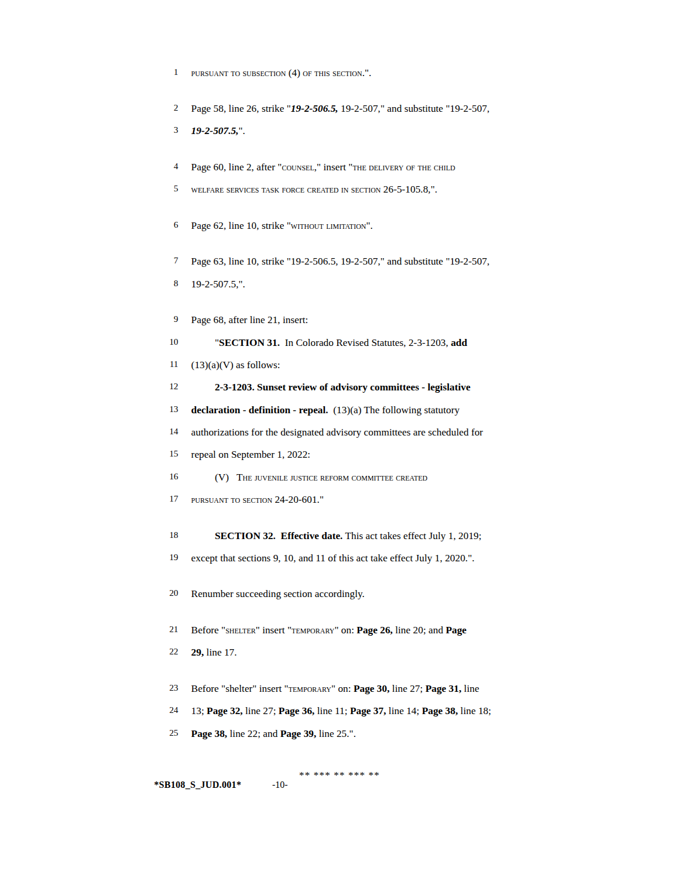| 1 | pursuant to subsection (4) of this section. ". |
| 2 | Page 58, line 26, strike " 19-2-506.5, 19-2-507," and substitute "19-2-507, |
| 3 | 19-2-507.5, ". |
| 4 | Page 60, line 2, after " counsel ," insert " the delivery of the child |
| 5 | welfare services task force created in section 26-5-105.8,". |
| 6 | Page 62, line 10, strike " without limitation ". |
| 7 | Page 63, line 10, strike "19-2-506.5, 19-2-507," and substitute "19-2-507, |
| 8 | 19-2-507.5,". |
| 9 | Page 68, after line 21, insert: |
| 10 | " SECTION 31. In Colorado Revised Statutes, 2-3-1203, add |
| 11 | (13)(a)(V) as follows: |
| 12 | 2-3-1203. Sunset review of advisory committees - legislative |
| 13 | declaration - definition - repeal. (13)(a) The following statutory |
| 14 | authorizations for the designated advisory committees are scheduled for |
| 15 | repeal on September 1, 2022: |
| 16 | (V) The juvenile justice reform committee created |
| 17 | pursuant to section 24-20-601." |
| 18 | SECTION 32. Effective date. This act takes effect July 1, 2019; |
| 19 | except that sections 9, 10, and 11 of this act take effect July 1, 2020.". |
| 20 | Renumber succeeding section accordingly. |
| 21 | Before " shelter " insert " temporary " on: Page 26, line 20; and Page |
| 22 | 29, line 17. |
| 23 | Before "shelter" insert " temporary " on: Page 30, line 27; Page 31, line |
| 24 | 13; Page 32, line 27; Page 36, line 11; Page 37, line 14; Page 38, line 18; |
| 25 | Page 38, line 22; and Page 39, line 25.". |
** *** ** *** **
*SB108_S_JUD.001*-10-